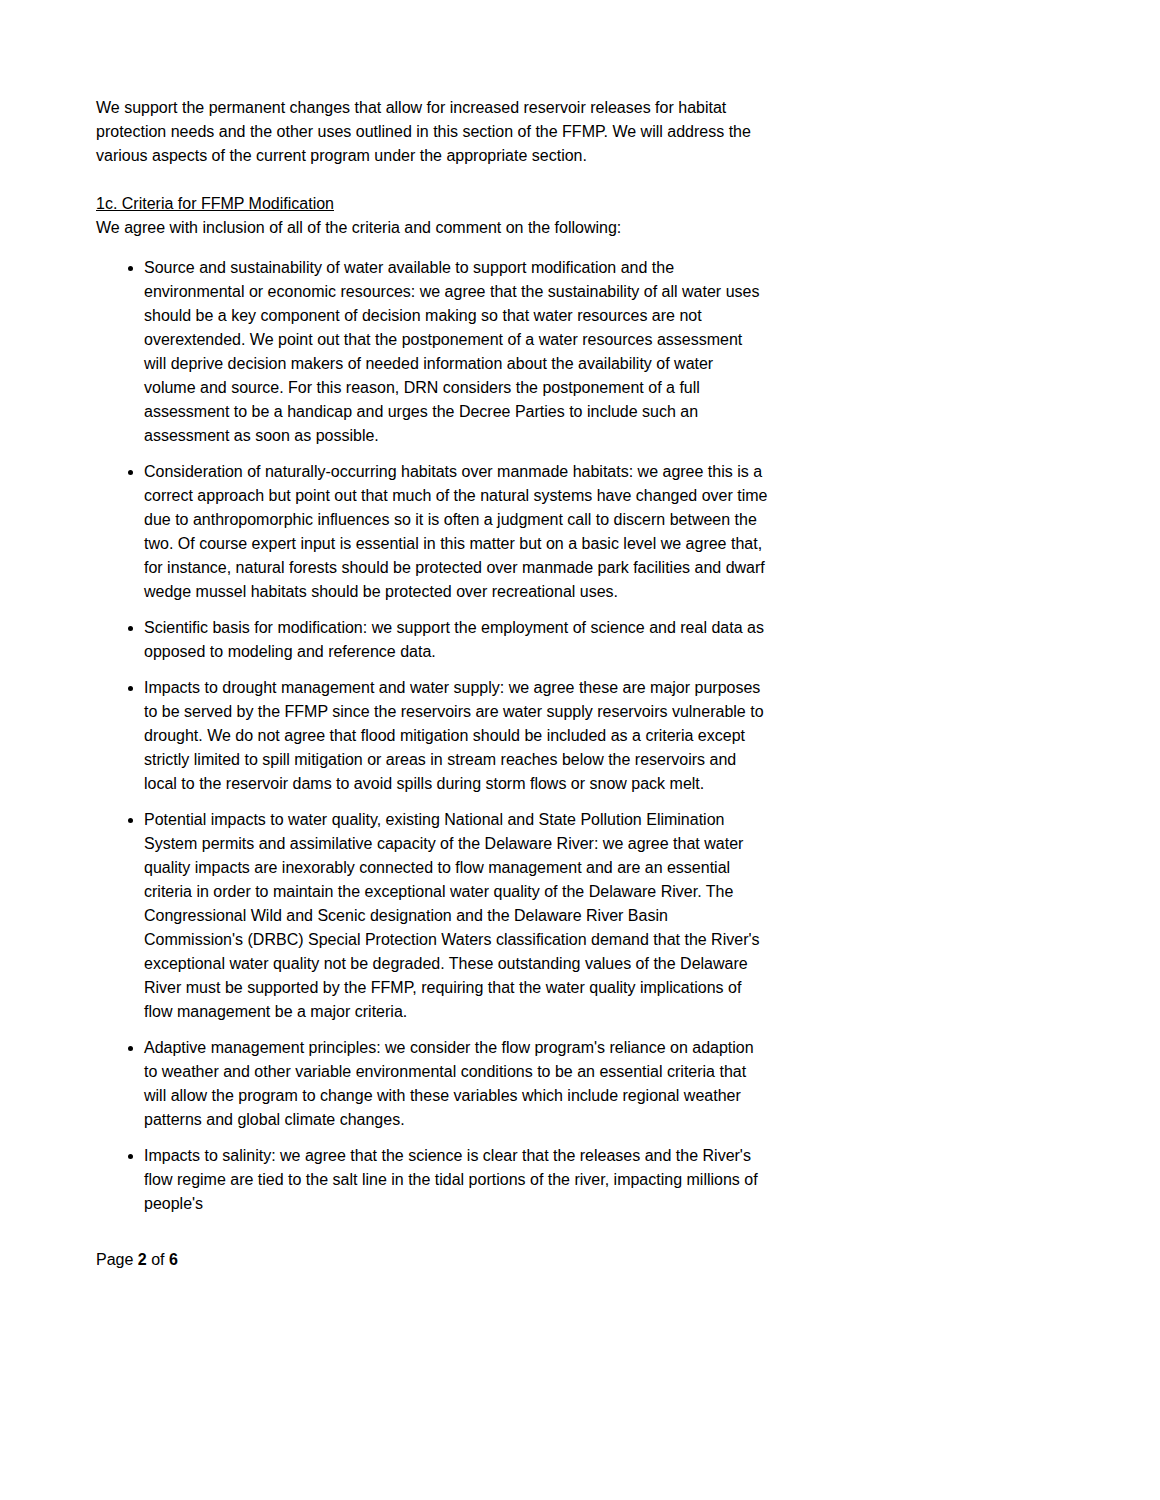We support the permanent changes that allow for increased reservoir releases for habitat protection needs and the other uses outlined in this section of the FFMP. We will address the various aspects of the current program under the appropriate section.
1c. Criteria for FFMP Modification
We agree with inclusion of all of the criteria and comment on the following:
Source and sustainability of water available to support modification and the environmental or economic resources: we agree that the sustainability of all water uses should be a key component of decision making so that water resources are not overextended. We point out that the postponement of a water resources assessment will deprive decision makers of needed information about the availability of water volume and source. For this reason, DRN considers the postponement of a full assessment to be a handicap and urges the Decree Parties to include such an assessment as soon as possible.
Consideration of naturally-occurring habitats over manmade habitats: we agree this is a correct approach but point out that much of the natural systems have changed over time due to anthropomorphic influences so it is often a judgment call to discern between the two. Of course expert input is essential in this matter but on a basic level we agree that, for instance, natural forests should be protected over manmade park facilities and dwarf wedge mussel habitats should be protected over recreational uses.
Scientific basis for modification: we support the employment of science and real data as opposed to modeling and reference data.
Impacts to drought management and water supply: we agree these are major purposes to be served by the FFMP since the reservoirs are water supply reservoirs vulnerable to drought. We do not agree that flood mitigation should be included as a criteria except strictly limited to spill mitigation or areas in stream reaches below the reservoirs and local to the reservoir dams to avoid spills during storm flows or snow pack melt.
Potential impacts to water quality, existing National and State Pollution Elimination System permits and assimilative capacity of the Delaware River: we agree that water quality impacts are inexorably connected to flow management and are an essential criteria in order to maintain the exceptional water quality of the Delaware River. The Congressional Wild and Scenic designation and the Delaware River Basin Commission's (DRBC) Special Protection Waters classification demand that the River's exceptional water quality not be degraded. These outstanding values of the Delaware River must be supported by the FFMP, requiring that the water quality implications of flow management be a major criteria.
Adaptive management principles: we consider the flow program's reliance on adaption to weather and other variable environmental conditions to be an essential criteria that will allow the program to change with these variables which include regional weather patterns and global climate changes.
Impacts to salinity: we agree that the science is clear that the releases and the River's flow regime are tied to the salt line in the tidal portions of the river, impacting millions of people's
Page 2 of 6